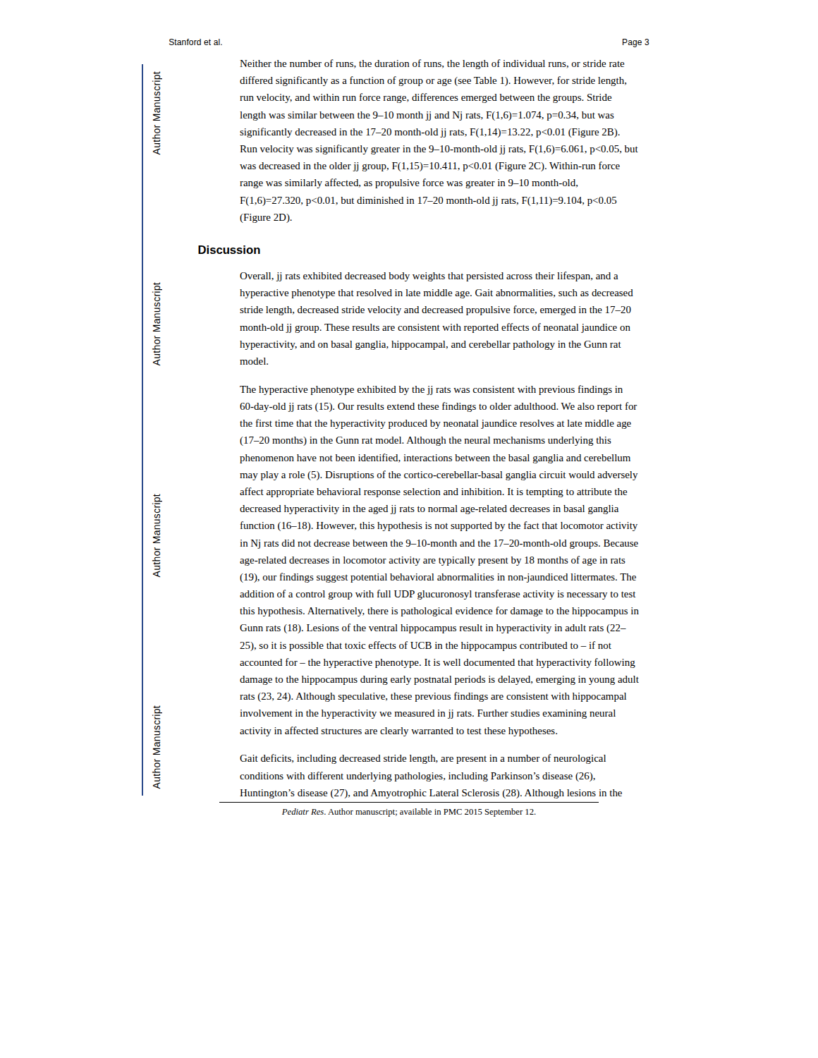Stanford et al. Page 3
Author Manuscript Author Manuscript Author Manuscript Author Manuscript
Neither the number of runs, the duration of runs, the length of individual runs, or stride rate differed significantly as a function of group or age (see Table 1). However, for stride length, run velocity, and within run force range, differences emerged between the groups. Stride length was similar between the 9–10 month jj and Nj rats, F(1,6)=1.074, p=0.34, but was significantly decreased in the 17–20 month-old jj rats, F(1,14)=13.22, p<0.01 (Figure 2B). Run velocity was significantly greater in the 9–10-month-old jj rats, F(1,6)=6.061, p<0.05, but was decreased in the older jj group, F(1,15)=10.411, p<0.01 (Figure 2C). Within-run force range was similarly affected, as propulsive force was greater in 9–10 month-old, F(1,6)=27.320, p<0.01, but diminished in 17–20 month-old jj rats, F(1,11)=9.104, p<0.05 (Figure 2D).
Discussion
Overall, jj rats exhibited decreased body weights that persisted across their lifespan, and a hyperactive phenotype that resolved in late middle age. Gait abnormalities, such as decreased stride length, decreased stride velocity and decreased propulsive force, emerged in the 17–20 month-old jj group. These results are consistent with reported effects of neonatal jaundice on hyperactivity, and on basal ganglia, hippocampal, and cerebellar pathology in the Gunn rat model.
The hyperactive phenotype exhibited by the jj rats was consistent with previous findings in 60-day-old jj rats (15). Our results extend these findings to older adulthood. We also report for the first time that the hyperactivity produced by neonatal jaundice resolves at late middle age (17–20 months) in the Gunn rat model. Although the neural mechanisms underlying this phenomenon have not been identified, interactions between the basal ganglia and cerebellum may play a role (5). Disruptions of the cortico-cerebellar-basal ganglia circuit would adversely affect appropriate behavioral response selection and inhibition. It is tempting to attribute the decreased hyperactivity in the aged jj rats to normal age-related decreases in basal ganglia function (16–18). However, this hypothesis is not supported by the fact that locomotor activity in Nj rats did not decrease between the 9–10-month and the 17–20-month-old groups. Because age-related decreases in locomotor activity are typically present by 18 months of age in rats (19), our findings suggest potential behavioral abnormalities in non-jaundiced littermates. The addition of a control group with full UDP glucuronosyl transferase activity is necessary to test this hypothesis. Alternatively, there is pathological evidence for damage to the hippocampus in Gunn rats (18). Lesions of the ventral hippocampus result in hyperactivity in adult rats (22–25), so it is possible that toxic effects of UCB in the hippocampus contributed to – if not accounted for – the hyperactive phenotype. It is well documented that hyperactivity following damage to the hippocampus during early postnatal periods is delayed, emerging in young adult rats (23, 24). Although speculative, these previous findings are consistent with hippocampal involvement in the hyperactivity we measured in jj rats. Further studies examining neural activity in affected structures are clearly warranted to test these hypotheses.
Gait deficits, including decreased stride length, are present in a number of neurological conditions with different underlying pathologies, including Parkinson’s disease (26), Huntington’s disease (27), and Amyotrophic Lateral Sclerosis (28). Although lesions in the
Pediatr Res. Author manuscript; available in PMC 2015 September 12.